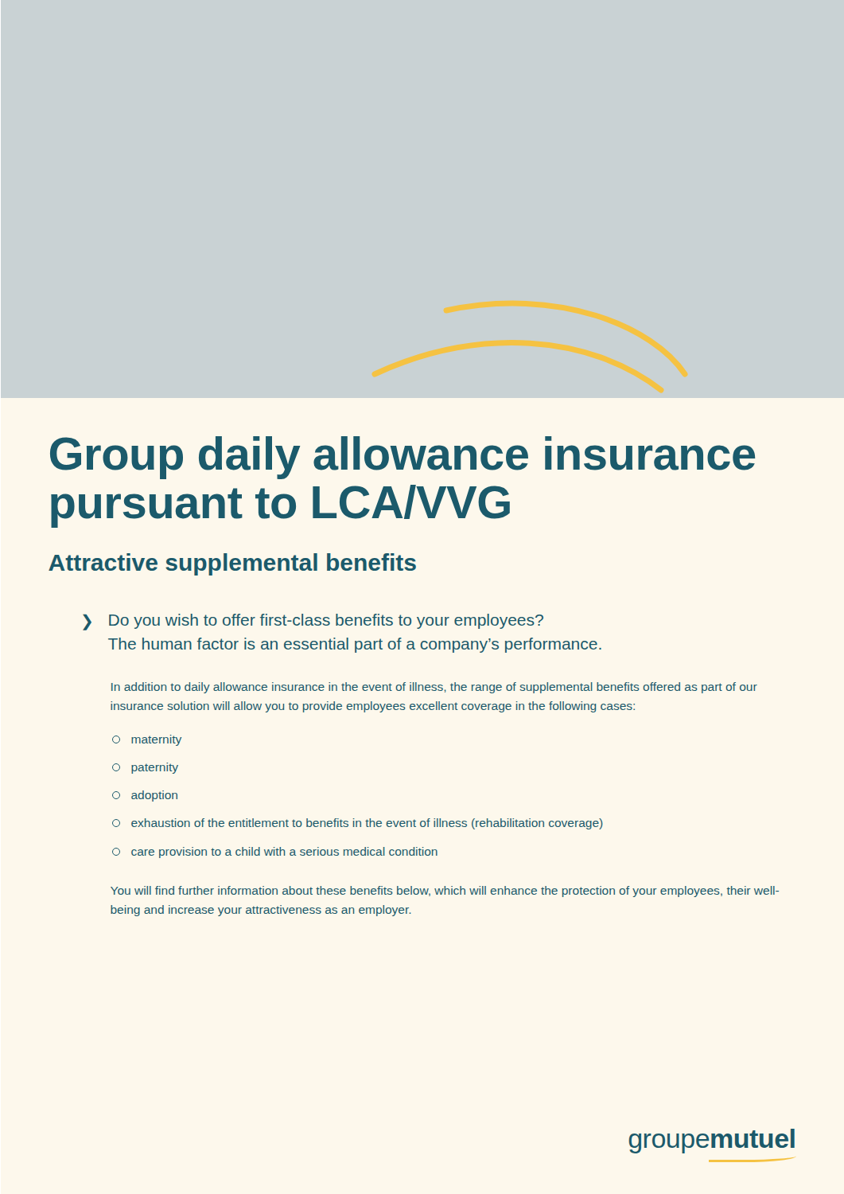Group daily allowance insurance pursuant to LCA/VVG
Attractive supplemental benefits
❯
Do you wish to offer first-class benefits to your employees?
The human factor is an essential part of a company’s performance.
In addition to daily allowance insurance in the event of illness, the range of supplemental benefits offered as part of our insurance solution will allow you to provide employees excellent coverage in the following cases:
maternity
paternity
adoption
exhaustion of the entitlement to benefits in the event of illness (rehabilitation coverage)
care provision to a child with a serious medical condition
You will find further information about these benefits below, which will enhance the protection of your employees, their well-being and increase your attractiveness as an employer.
groupemutuel